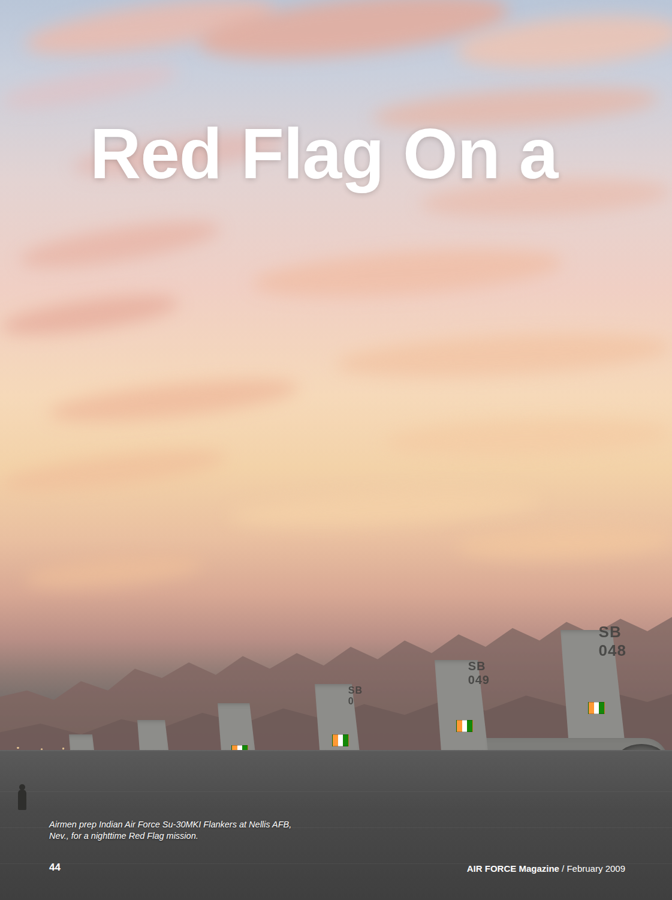Red Flag On a
SB 048
SB 049
SB 0
Airmen prep Indian Air Force Su-30MKI Flankers at Nellis AFB, Nev., for a nighttime Red Flag mission.
44
AIR FORCE Magazine / February 2009